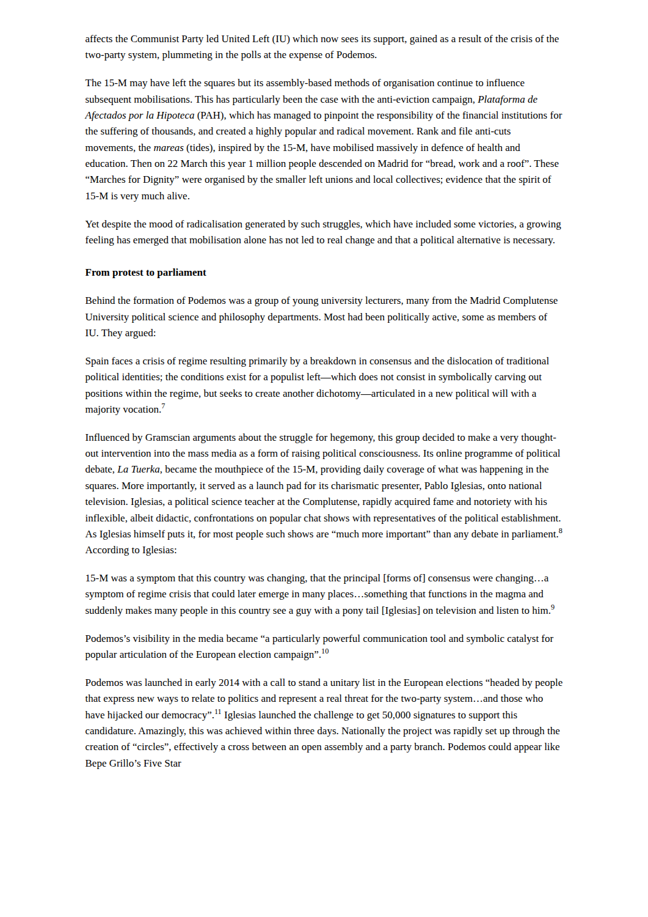affects the Communist Party led United Left (IU) which now sees its support, gained as a result of the crisis of the two-party system, plummeting in the polls at the expense of Podemos.
The 15-M may have left the squares but its assembly-based methods of organisation continue to influence subsequent mobilisations. This has particularly been the case with the anti-eviction campaign, Plataforma de Afectados por la Hipoteca (PAH), which has managed to pinpoint the responsibility of the financial institutions for the suffering of thousands, and created a highly popular and radical movement. Rank and file anti-cuts movements, the mareas (tides), inspired by the 15-M, have mobilised massively in defence of health and education. Then on 22 March this year 1 million people descended on Madrid for “bread, work and a roof”. These “Marches for Dignity” were organised by the smaller left unions and local collectives; evidence that the spirit of 15-M is very much alive.
Yet despite the mood of radicalisation generated by such struggles, which have included some victories, a growing feeling has emerged that mobilisation alone has not led to real change and that a political alternative is necessary.
From protest to parliament
Behind the formation of Podemos was a group of young university lecturers, many from the Madrid Complutense University political science and philosophy departments. Most had been politically active, some as members of IU. They argued:
Spain faces a crisis of regime resulting primarily by a breakdown in consensus and the dislocation of traditional political identities; the conditions exist for a populist left—which does not consist in symbolically carving out positions within the regime, but seeks to create another dichotomy—articulated in a new political will with a majority vocation.7
Influenced by Gramscian arguments about the struggle for hegemony, this group decided to make a very thought-out intervention into the mass media as a form of raising political consciousness. Its online programme of political debate, La Tuerka, became the mouthpiece of the 15-M, providing daily coverage of what was happening in the squares. More importantly, it served as a launch pad for its charismatic presenter, Pablo Iglesias, onto national television. Iglesias, a political science teacher at the Complutense, rapidly acquired fame and notoriety with his inflexible, albeit didactic, confrontations on popular chat shows with representatives of the political establishment. As Iglesias himself puts it, for most people such shows are “much more important” than any debate in parliament.8 According to Iglesias:
15-M was a symptom that this country was changing, that the principal [forms of] consensus were changing…a symptom of regime crisis that could later emerge in many places…something that functions in the magma and suddenly makes many people in this country see a guy with a pony tail [Iglesias] on television and listen to him.9
Podemos’s visibility in the media became “a particularly powerful communication tool and symbolic catalyst for popular articulation of the European election campaign”.10
Podemos was launched in early 2014 with a call to stand a unitary list in the European elections “headed by people that express new ways to relate to politics and represent a real threat for the two-party system…and those who have hijacked our democracy”.11 Iglesias launched the challenge to get 50,000 signatures to support this candidature. Amazingly, this was achieved within three days. Nationally the project was rapidly set up through the creation of “circles”, effectively a cross between an open assembly and a party branch. Podemos could appear like Bepe Grillo’s Five Star